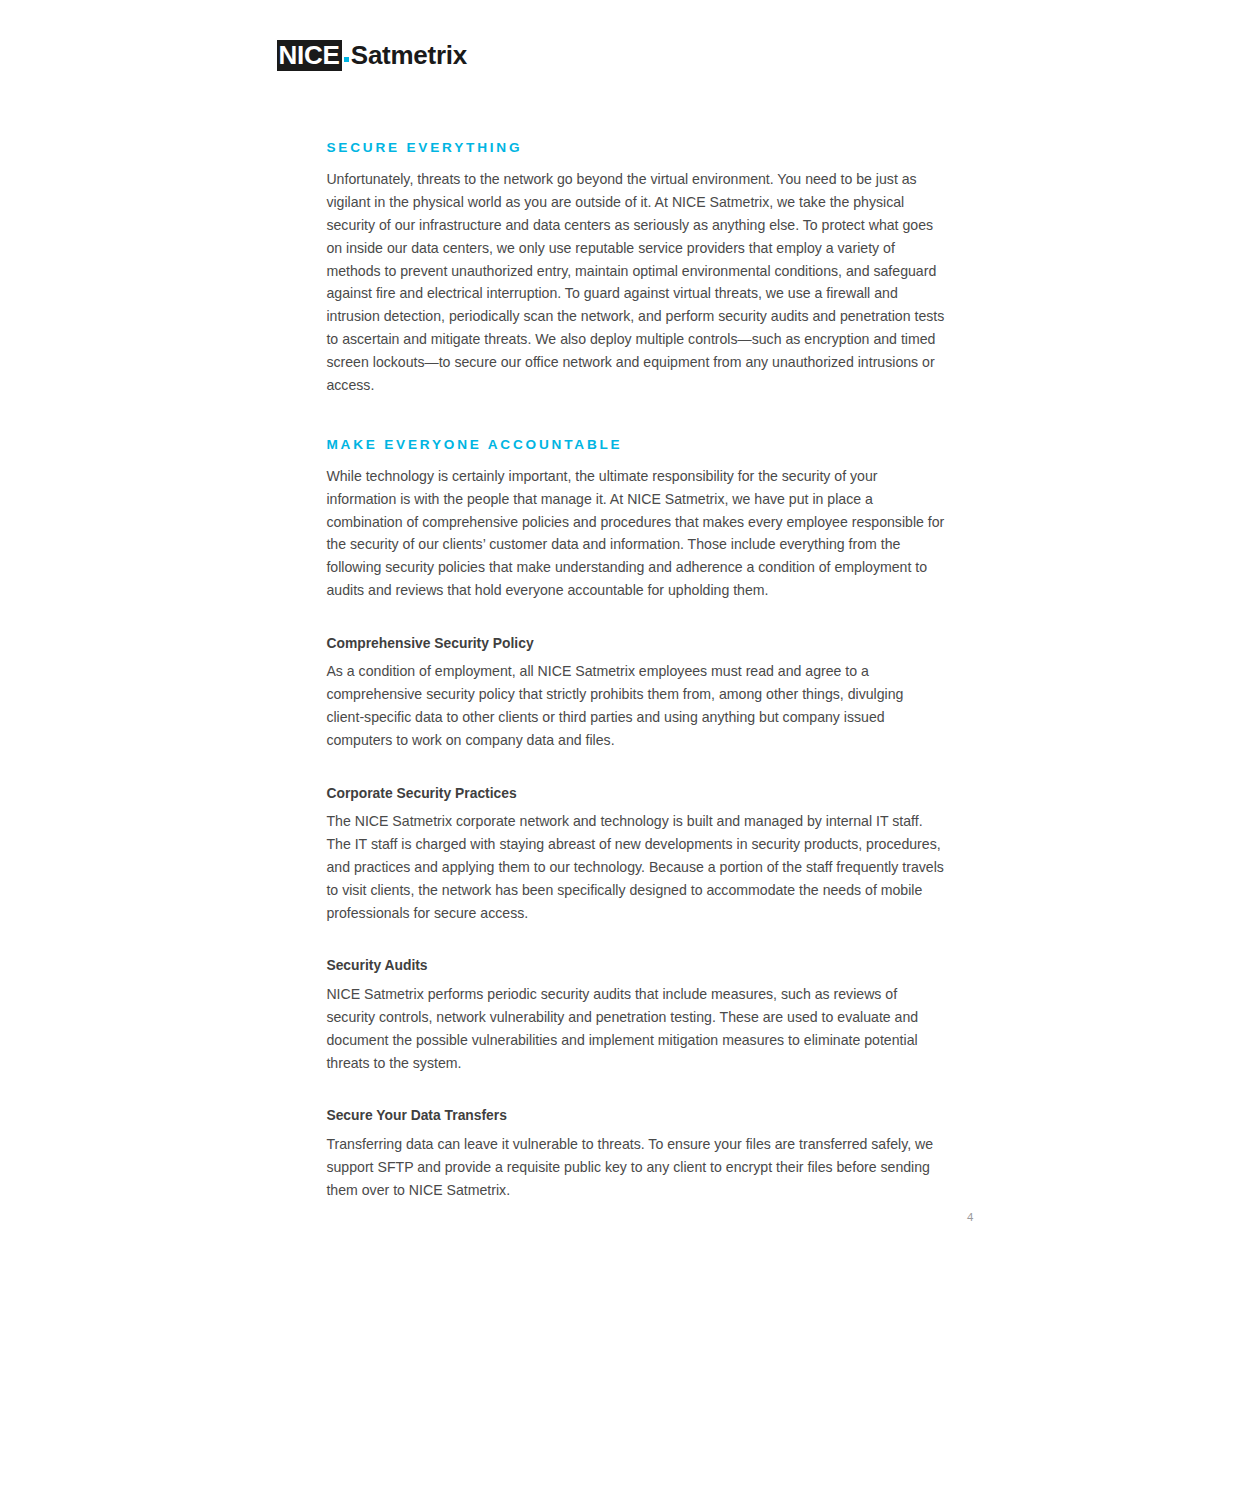NICE Satmetrix
Secure Everything
Unfortunately, threats to the network go beyond the virtual environment. You need to be just as vigilant in the physical world as you are outside of it. At NICE Satmetrix, we take the physical security of our infrastructure and data centers as seriously as anything else. To protect what goes on inside our data centers, we only use reputable service providers that employ a variety of methods to prevent unauthorized entry, maintain optimal environmental conditions, and safeguard against fire and electrical interruption. To guard against virtual threats, we use a firewall and intrusion detection, periodically scan the network, and perform security audits and penetration tests to ascertain and mitigate threats. We also deploy multiple controls—such as encryption and timed screen lockouts—to secure our office network and equipment from any unauthorized intrusions or access.
Make Everyone Accountable
While technology is certainly important, the ultimate responsibility for the security of your information is with the people that manage it. At NICE Satmetrix, we have put in place a combination of comprehensive policies and procedures that makes every employee responsible for the security of our clients’ customer data and information. Those include everything from the following security policies that make understanding and adherence a condition of employment to audits and reviews that hold everyone accountable for upholding them.
Comprehensive Security Policy
As a condition of employment, all NICE Satmetrix employees must read and agree to a comprehensive security policy that strictly prohibits them from, among other things, divulging client-specific data to other clients or third parties and using anything but company issued computers to work on company data and files.
Corporate Security Practices
The NICE Satmetrix corporate network and technology is built and managed by internal IT staff. The IT staff is charged with staying abreast of new developments in security products, procedures, and practices and applying them to our technology. Because a portion of the staff frequently travels to visit clients, the network has been specifically designed to accommodate the needs of mobile professionals for secure access.
Security Audits
NICE Satmetrix performs periodic security audits that include measures, such as reviews of security controls, network vulnerability and penetration testing. These are used to evaluate and document the possible vulnerabilities and implement mitigation measures to eliminate potential threats to the system.
Secure Your Data Transfers
Transferring data can leave it vulnerable to threats. To ensure your files are transferred safely, we support SFTP and provide a requisite public key to any client to encrypt their files before sending them over to NICE Satmetrix.
4